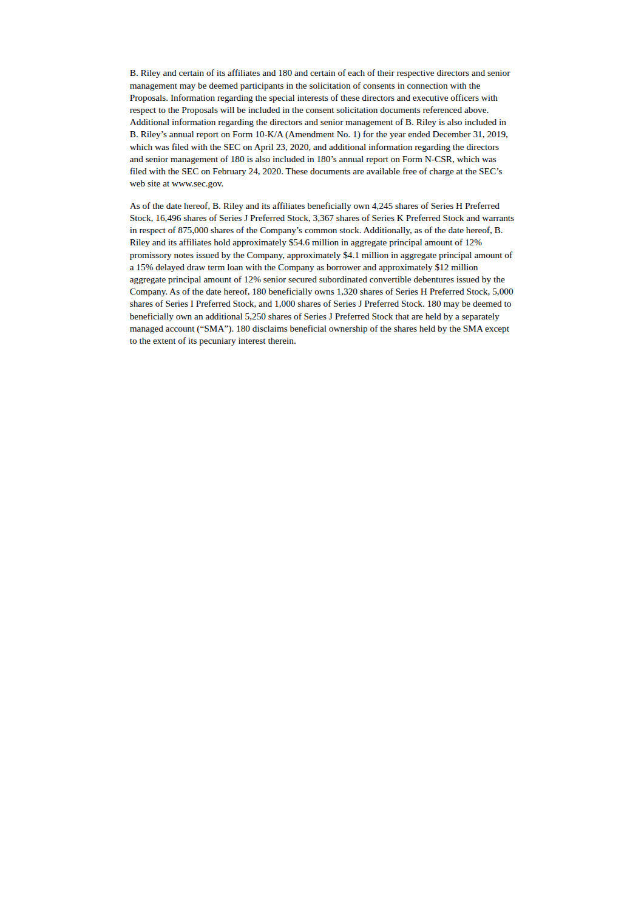B. Riley and certain of its affiliates and 180 and certain of each of their respective directors and senior management may be deemed participants in the solicitation of consents in connection with the Proposals. Information regarding the special interests of these directors and executive officers with respect to the Proposals will be included in the consent solicitation documents referenced above. Additional information regarding the directors and senior management of B. Riley is also included in B. Riley’s annual report on Form 10-K/A (Amendment No. 1) for the year ended December 31, 2019, which was filed with the SEC on April 23, 2020, and additional information regarding the directors and senior management of 180 is also included in 180’s annual report on Form N-CSR, which was filed with the SEC on February 24, 2020. These documents are available free of charge at the SEC’s web site at www.sec.gov.
As of the date hereof, B. Riley and its affiliates beneficially own 4,245 shares of Series H Preferred Stock, 16,496 shares of Series J Preferred Stock, 3,367 shares of Series K Preferred Stock and warrants in respect of 875,000 shares of the Company’s common stock. Additionally, as of the date hereof, B. Riley and its affiliates hold approximately $54.6 million in aggregate principal amount of 12% promissory notes issued by the Company, approximately $4.1 million in aggregate principal amount of a 15% delayed draw term loan with the Company as borrower and approximately $12 million aggregate principal amount of 12% senior secured subordinated convertible debentures issued by the Company. As of the date hereof, 180 beneficially owns 1,320 shares of Series H Preferred Stock, 5,000 shares of Series I Preferred Stock, and 1,000 shares of Series J Preferred Stock. 180 may be deemed to beneficially own an additional 5,250 shares of Series J Preferred Stock that are held by a separately managed account (“SMA”). 180 disclaims beneficial ownership of the shares held by the SMA except to the extent of its pecuniary interest therein.